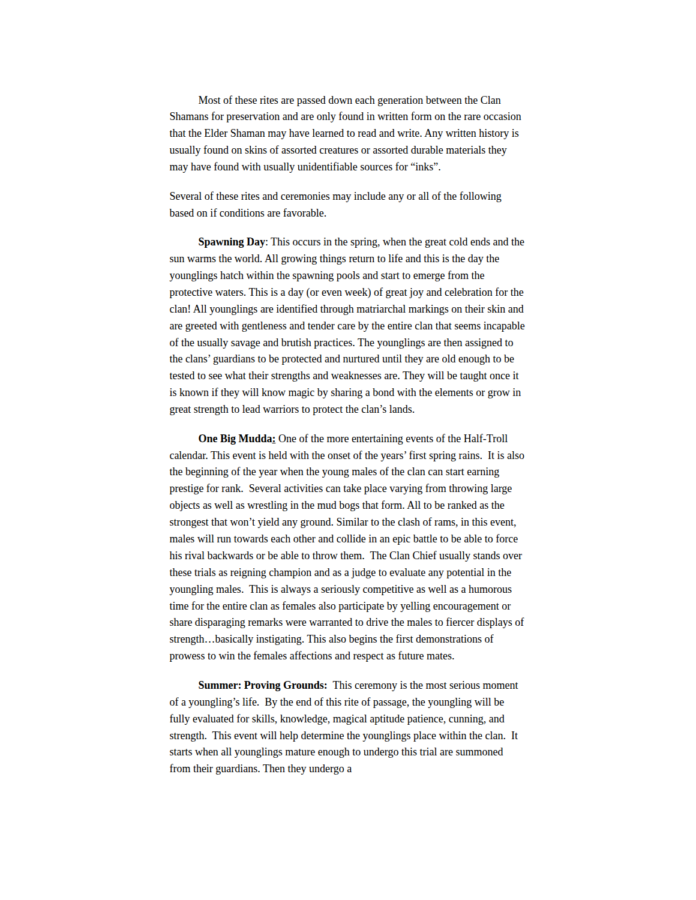Most of these rites are passed down each generation between the Clan Shamans for preservation and are only found in written form on the rare occasion that the Elder Shaman may have learned to read and write. Any written history is usually found on skins of assorted creatures or assorted durable materials they may have found with usually unidentifiable sources for “inks”.
Several of these rites and ceremonies may include any or all of the following based on if conditions are favorable.
Spawning Day: This occurs in the spring, when the great cold ends and the sun warms the world. All growing things return to life and this is the day the younglings hatch within the spawning pools and start to emerge from the protective waters. This is a day (or even week) of great joy and celebration for the clan! All younglings are identified through matriarchal markings on their skin and are greeted with gentleness and tender care by the entire clan that seems incapable of the usually savage and brutish practices. The younglings are then assigned to the clans’ guardians to be protected and nurtured until they are old enough to be tested to see what their strengths and weaknesses are. They will be taught once it is known if they will know magic by sharing a bond with the elements or grow in great strength to lead warriors to protect the clan’s lands.
One Big Mudda: One of the more entertaining events of the Half-Troll calendar. This event is held with the onset of the years’ first spring rains. It is also the beginning of the year when the young males of the clan can start earning prestige for rank. Several activities can take place varying from throwing large objects as well as wrestling in the mud bogs that form. All to be ranked as the strongest that won’t yield any ground. Similar to the clash of rams, in this event, males will run towards each other and collide in an epic battle to be able to force his rival backwards or be able to throw them. The Clan Chief usually stands over these trials as reigning champion and as a judge to evaluate any potential in the youngling males. This is always a seriously competitive as well as a humorous time for the entire clan as females also participate by yelling encouragement or share disparaging remarks were warranted to drive the males to fiercer displays of strength…basically instigating. This also begins the first demonstrations of prowess to win the females affections and respect as future mates.
Summer: Proving Grounds: This ceremony is the most serious moment of a youngling’s life. By the end of this rite of passage, the youngling will be fully evaluated for skills, knowledge, magical aptitude patience, cunning, and strength. This event will help determine the younglings place within the clan. It starts when all younglings mature enough to undergo this trial are summoned from their guardians. Then they undergo a